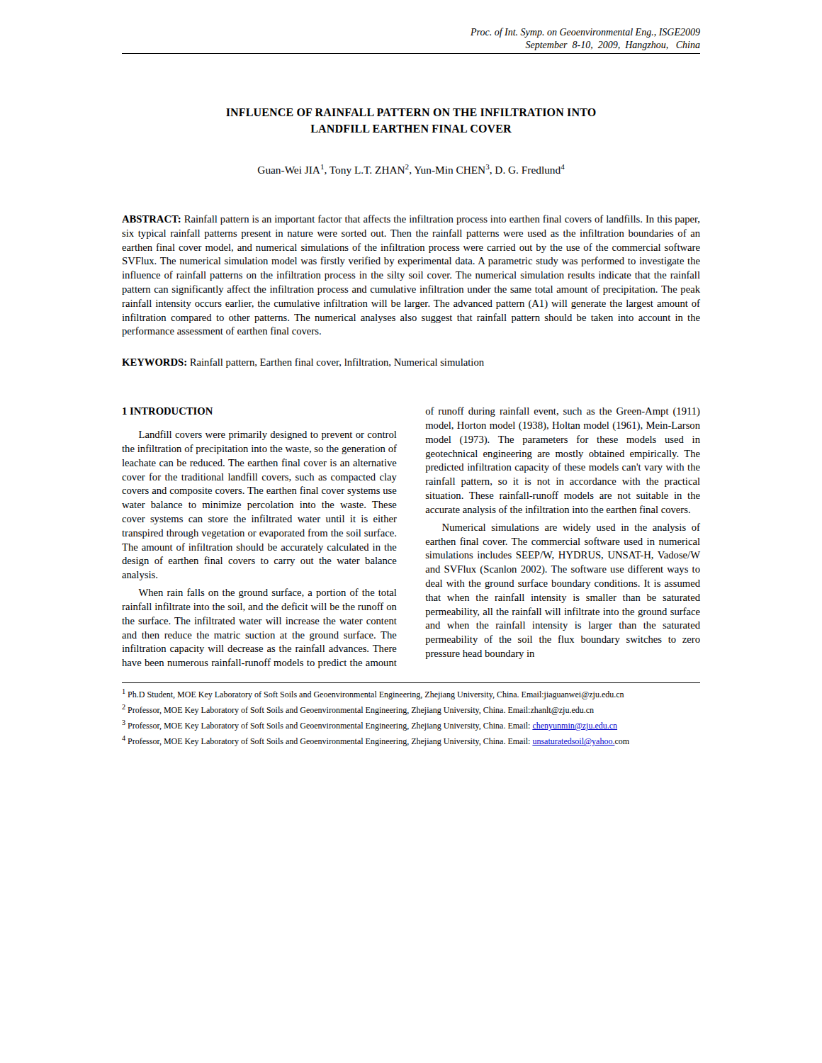Proc. of Int. Symp. on Geoenvironmental Eng., ISGE2009
September 8-10, 2009, Hangzhou, China
Influence of Rainfall Pattern on the Infiltration into
Landfill Earthen Final Cover
Guan-Wei JIA1, Tony L.T. ZHAN2, Yun-Min CHEN3, D. G. Fredlund4
ABSTRACT: Rainfall pattern is an important factor that affects the infiltration process into earthen final covers of landfills. In this paper, six typical rainfall patterns present in nature were sorted out. Then the rainfall patterns were used as the infiltration boundaries of an earthen final cover model, and numerical simulations of the infiltration process were carried out by the use of the commercial software SVFlux. The numerical simulation model was firstly verified by experimental data. A parametric study was performed to investigate the influence of rainfall patterns on the infiltration process in the silty soil cover. The numerical simulation results indicate that the rainfall pattern can significantly affect the infiltration process and cumulative infiltration under the same total amount of precipitation. The peak rainfall intensity occurs earlier, the cumulative infiltration will be larger. The advanced pattern (A1) will generate the largest amount of infiltration compared to other patterns. The numerical analyses also suggest that rainfall pattern should be taken into account in the performance assessment of earthen final covers.
KEYWORDS: Rainfall pattern, Earthen final cover, lnfiltration, Numerical simulation
1 Introduction
Landfill covers were primarily designed to prevent or control the infiltration of precipitation into the waste, so the generation of leachate can be reduced. The earthen final cover is an alternative cover for the traditional landfill covers, such as compacted clay covers and composite covers. The earthen final cover systems use water balance to minimize percolation into the waste. These cover systems can store the infiltrated water until it is either transpired through vegetation or evaporated from the soil surface. The amount of infiltration should be accurately calculated in the design of earthen final covers to carry out the water balance analysis.
When rain falls on the ground surface, a portion of the total rainfall infiltrate into the soil, and the deficit will be the runoff on the surface. The infiltrated water will increase the water content and then reduce the matric suction at the ground surface. The infiltration capacity will decrease as the rainfall advances. There have been numerous rainfall-runoff models to predict the amount of runoff during rainfall event, such as the Green-Ampt (1911) model, Horton model (1938), Holtan model (1961), Mein-Larson model (1973). The parameters for these models used in geotechnical engineering are mostly obtained empirically. The predicted infiltration capacity of these models can't vary with the rainfall pattern, so it is not in accordance with the practical situation. These rainfall-runoff models are not suitable in the accurate analysis of the infiltration into the earthen final covers.
Numerical simulations are widely used in the analysis of earthen final cover. The commercial software used in numerical simulations includes SEEP/W, HYDRUS, UNSAT-H, Vadose/W and SVFlux (Scanlon 2002). The software use different ways to deal with the ground surface boundary conditions. It is assumed that when the rainfall intensity is smaller than be saturated permeability, all the rainfall will infiltrate into the ground surface and when the rainfall intensity is larger than the saturated permeability of the soil the flux boundary switches to zero pressure head boundary in
1 Ph.D Student, MOE Key Laboratory of Soft Soils and Geoenvironmental Engineering, Zhejiang University, China. Email:jiaguanwei@zju.edu.cn
2 Professor, MOE Key Laboratory of Soft Soils and Geoenvironmental Engineering, Zhejiang University, China. Email:zhanlt@zju.edu.cn
3 Professor, MOE Key Laboratory of Soft Soils and Geoenvironmental Engineering, Zhejiang University, China. Email: chenyunmin@zju.edu.cn
4 Professor, MOE Key Laboratory of Soft Soils and Geoenvironmental Engineering, Zhejiang University, China. Email: unsaturatedsoil@yahoo. com